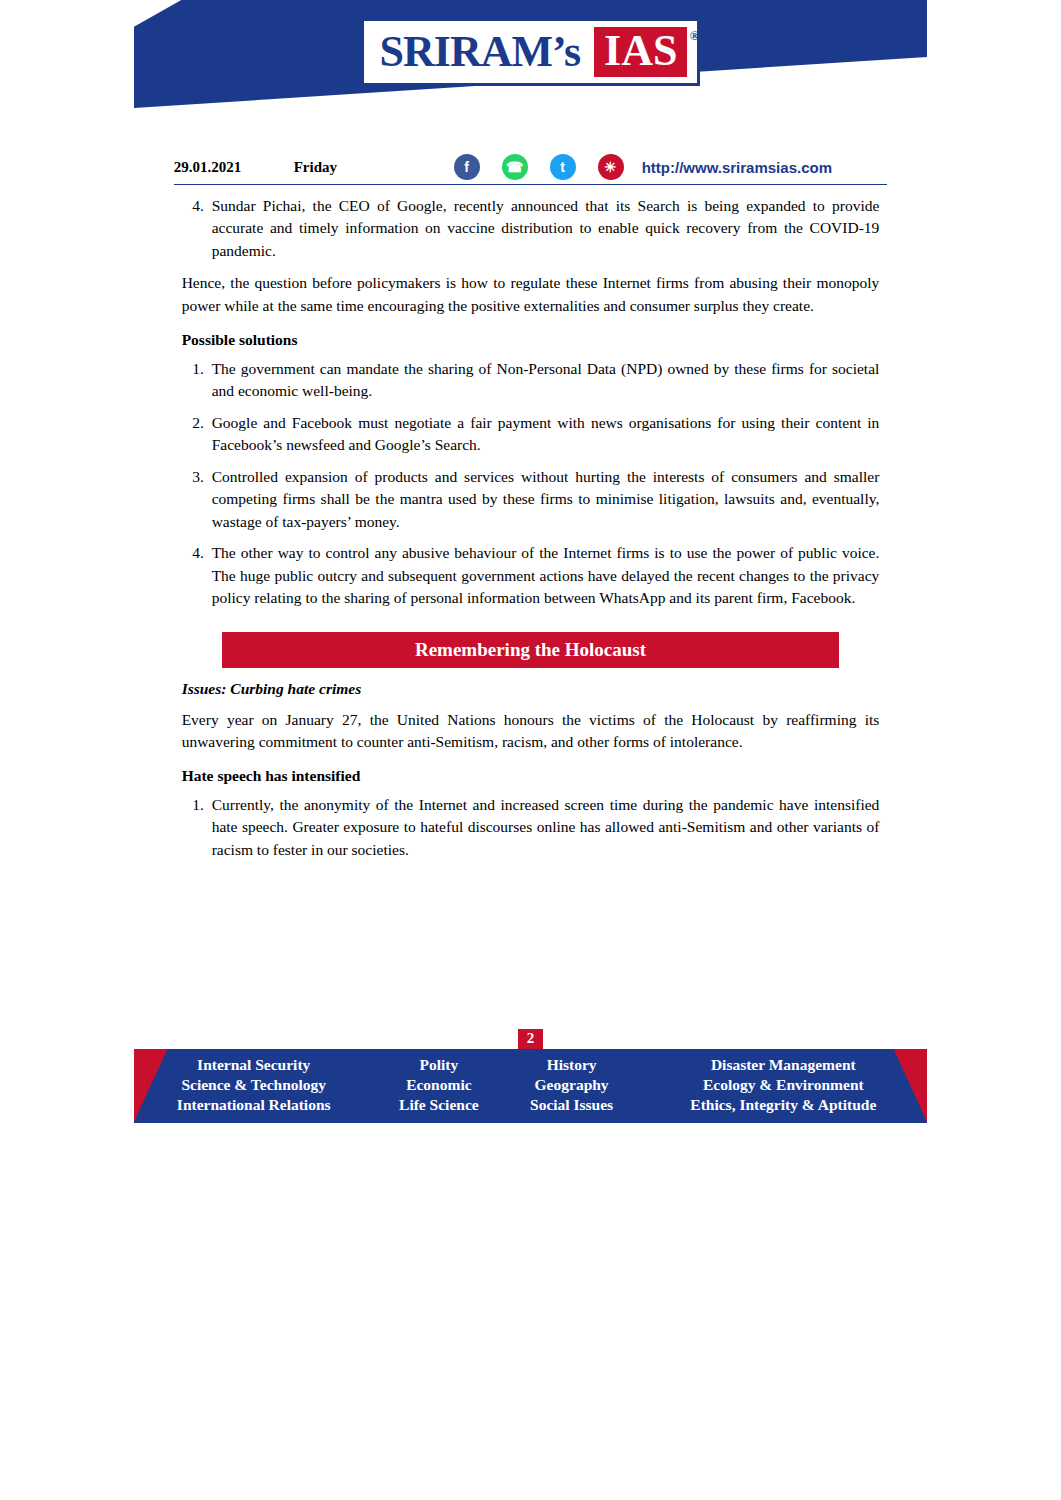SRIRAM’s IAS®
29.01.2021
Friday
f ☎ t ☀
http://www.sriramsias.com
Sundar Pichai, the CEO of Google, recently announced that its Search is being expanded to provide accurate and timely information on vaccine distribution to enable quick recovery from the COVID-19 pandemic.
Hence, the question before policymakers is how to regulate these Internet firms from abusing their monopoly power while at the same time encouraging the positive externalities and consumer surplus they create.
Possible solutions
The government can mandate the sharing of Non-Personal Data (NPD) owned by these firms for societal and economic well-being.
Google and Facebook must negotiate a fair payment with news organisations for using their content in Facebook’s newsfeed and Google’s Search.
Controlled expansion of products and services without hurting the interests of consumers and smaller competing firms shall be the mantra used by these firms to minimise litigation, lawsuits and, eventually, wastage of tax-payers’ money.
The other way to control any abusive behaviour of the Internet firms is to use the power of public voice. The huge public outcry and subsequent government actions have delayed the recent changes to the privacy policy relating to the sharing of personal information between WhatsApp and its parent firm, Facebook.
Remembering the Holocaust
Issues: Curbing hate crimes
Every year on January 27, the United Nations honours the victims of the Holocaust by reaffirming its unwavering commitment to counter anti-Semitism, racism, and other forms of intolerance.
Hate speech has intensified
Currently, the anonymity of the Internet and increased screen time during the pandemic have intensified hate speech. Greater exposure to hateful discourses online has allowed anti-Semitism and other variants of racism to fester in our societies.
2
| Internal Security | Polity | History | Disaster Management |
| Science & Technology | Economic | Geography | Ecology & Environment |
| International Relations | Life Science | Social Issues | Ethics, Integrity & Aptitude |